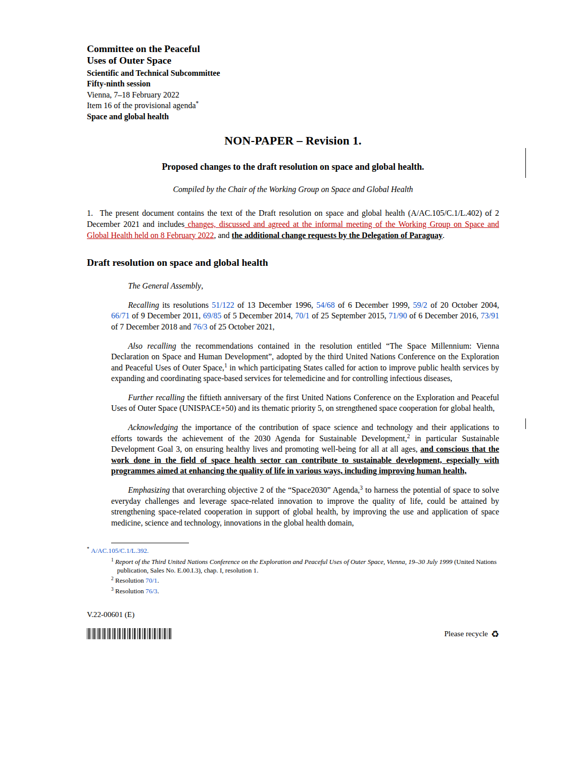Committee on the Peaceful
Uses of Outer Space
Scientific and Technical Subcommittee
Fifty-ninth session
Vienna, 7–18 February 2022
Item 16 of the provisional agenda*
Space and global health
NON-PAPER – Revision 1.
Proposed changes to the draft resolution on space and global health.
Compiled by the Chair of the Working Group on Space and Global Health
1. The present document contains the text of the Draft resolution on space and global health (A/AC.105/C.1/L.402) of 2 December 2021 and includes changes, discussed and agreed at the informal meeting of the Working Group on Space and Global Health held on 8 February 2022, and the additional change requests by the Delegation of Paraguay.
Draft resolution on space and global health
The General Assembly,
Recalling its resolutions 51/122 of 13 December 1996, 54/68 of 6 December 1999, 59/2 of 20 October 2004, 66/71 of 9 December 2011, 69/85 of 5 December 2014, 70/1 of 25 September 2015, 71/90 of 6 December 2016, 73/91 of 7 December 2018 and 76/3 of 25 October 2021,
Also recalling the recommendations contained in the resolution entitled “The Space Millennium: Vienna Declaration on Space and Human Development”, adopted by the third United Nations Conference on the Exploration and Peaceful Uses of Outer Space,1 in which participating States called for action to improve public health services by expanding and coordinating space-based services for telemedicine and for controlling infectious diseases,
Further recalling the fiftieth anniversary of the first United Nations Conference on the Exploration and Peaceful Uses of Outer Space (UNISPACE+50) and its thematic priority 5, on strengthened space cooperation for global health,
Acknowledging the importance of the contribution of space science and technology and their applications to efforts towards the achievement of the 2030 Agenda for Sustainable Development,2 in particular Sustainable Development Goal 3, on ensuring healthy lives and promoting well-being for all at all ages, and conscious that the work done in the field of space health sector can contribute to sustainable development, especially with programmes aimed at enhancing the quality of life in various ways, including improving human health,
Emphasizing that overarching objective 2 of the “Space2030” Agenda,3 to harness the potential of space to solve everyday challenges and leverage space-related innovation to improve the quality of life, could be attained by strengthening space-related cooperation in support of global health, by improving the use and application of space medicine, science and technology, innovations in the global health domain,
* A/AC.105/C.1/L.392.
1 Report of the Third United Nations Conference on the Exploration and Peaceful Uses of Outer Space, Vienna, 19–30 July 1999 (United Nations publication, Sales No. E.00.I.3), chap. I, resolution 1.
2 Resolution 70/1.
3 Resolution 76/3.
V.22-00601 (E)
Please recycle♻